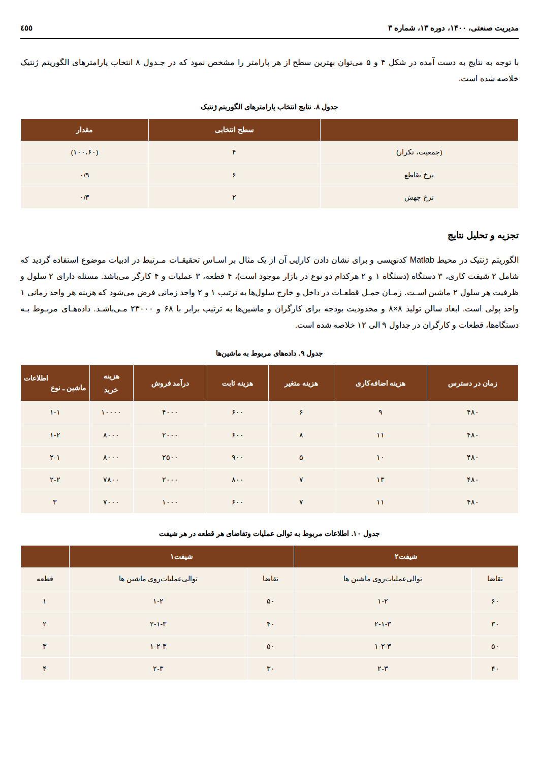مدیریت صنعتی، ۱۴۰۰، دوره ۱۳، شماره ۳ ٤٥٥
با توجه به نتایج به دست آمده در شکل ۴ و ۵ می‌توان بهترین سطح از هر پارامتر را مشخص نمود که در جـدول ۸ انتخاب پارامترهای الگوریتم ژنتیک خلاصه شده است.
جدول ۸. نتایج انتخاب پارامترهای الگوریتم ژنتیک
| | سطح انتخابی | مقدار |
| --- | --- | --- |
| (جمعیت، تکرار) | ۴ | (۱۰۰،۶۰) |
| نرخ تقاطع | ۶ | ۰/۹ |
| نرخ جهش | ۲ | ۰/۳ |
تجزیه و تحلیل نتایج
الگوریتم ژنتیک در محیط Matlab کدنویسی و برای نشان دادن کارایی آن از یک مثال بر اسـاس تحقیقـات مـرتبط در ادبیات موضوع استفاده گردید که شامل ۲ شیفت کاری، ۳ دستگاه (دستگاه ۱ و ۲ هرکدام دو نوع در بازار موجود است)، ۴ قطعه، ۳ عملیات و ۴ کارگر می‌باشد. مسئله دارای ۲ سلول و ظرفیت هر سلول ۲ ماشین اسـت. زمـان حمـل قطعـات در داخل و خارج سلول‌ها به ترتیب ۱ و ۲ واحد زمانی فرض می‌شود که هزینه هر واحد زمانی ۱ واحد پولی است. ابعاد سالن تولید ۸×۸ و محدودیت بودجه برای کارگران و ماشین‌ها به ترتیب برابر با ۶۸ و ۲۳۰۰۰ مـی‌باشـد. داده‌هـای مربـوط بـه دستگاه‌ها، قطعات و کارگران در جداول ۹ الی ۱۲ خلاصه شده است.
جدول ۹. داده‌های مربوط به ماشین‌ها
| زمان در دسترس | هزینه اضافه‌کاری | هزینه متغیر | هزینه ثابت | درآمد فروش | هزینه خرید | اطلاعات ماشین ـ نوع |
| --- | --- | --- | --- | --- | --- | --- |
| ۴۸۰ | ۹ | ۶ | ۶۰۰ | ۴۰۰۰ | ۱۰۰۰۰ | ۱-۱ |
| ۴۸۰ | ۱۱ | ۸ | ۶۰۰ | ۲۰۰۰ | ۸۰۰۰ | ۱-۲ |
| ۴۸۰ | ۱۰ | ۵ | ۹۰۰ | ۲۵۰۰ | ۸۰۰۰ | ۲-۱ |
| ۴۸۰ | ۱۳ | ۷ | ۸۰۰ | ۲۰۰۰ | ۷۸۰۰ | ۲-۲ |
| ۴۸۰ | ۱۱ | ۷ | ۶۰۰ | ۱۰۰۰ | ۷۰۰۰ | ۳ |
جدول ۱۰. اطلاعات مربوط به توالی عملیات وتقاضای هر قطعه در هر شیفت
| شیفت۲ | شیفت۱ | |
| --- | --- | --- |
| تقاضا | توالی‌عملیات‌روی ماشین ها | تقاضا | توالی‌عملیات‌روی ماشین ها | قطعه |
| ۶۰ | ۱-۲ | ۵۰ | ۱-۲ | ۱ |
| ۳۰ | ۲-۱-۳ | ۴۰ | ۲-۱-۳ | ۲ |
| ۵۰ | ۱-۲-۳ | ۵۰ | ۱-۲-۳ | ۳ |
| ۴۰ | ۲-۳ | ۳۰ | ۲-۳ | ۴ |